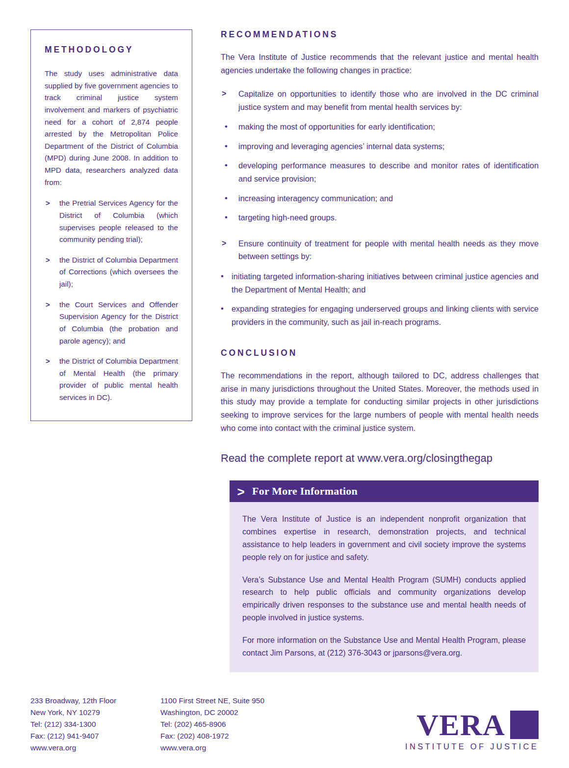METHODOLOGY
The study uses administrative data supplied by five government agencies to track criminal justice system involvement and markers of psychiatric need for a cohort of 2,874 people arrested by the Metropolitan Police Department of the District of Columbia (MPD) during June 2008. In addition to MPD data, researchers analyzed data from:
the Pretrial Services Agency for the District of Columbia (which supervises people released to the community pending trial);
the District of Columbia Department of Corrections (which oversees the jail);
the Court Services and Offender Supervision Agency for the District of Columbia (the probation and parole agency); and
the District of Columbia Department of Mental Health (the primary provider of public mental health services in DC).
RECOMMENDATIONS
The Vera Institute of Justice recommends that the relevant justice and mental health agencies undertake the following changes in practice:
Capitalize on opportunities to identify those who are involved in the DC criminal justice system and may benefit from mental health services by:
making the most of opportunities for early identification;
improving and leveraging agencies’ internal data systems;
developing performance measures to describe and monitor rates of identification and service provision;
increasing interagency communication; and
targeting high-need groups.
Ensure continuity of treatment for people with mental health needs as they move between settings by:
initiating targeted information-sharing initiatives between criminal justice agencies and the Department of Mental Health; and
expanding strategies for engaging underserved groups and linking clients with service providers in the community, such as jail in-reach programs.
CONCLUSION
The recommendations in the report, although tailored to DC, address challenges that arise in many jurisdictions throughout the United States. Moreover, the methods used in this study may provide a template for conducting similar projects in other jurisdictions seeking to improve services for the large numbers of people with mental health needs who come into contact with the criminal justice system.
Read the complete report at www.vera.org/closingthegap
> For More Information
The Vera Institute of Justice is an independent nonprofit organization that combines expertise in research, demonstration projects, and technical assistance to help leaders in government and civil society improve the systems people rely on for justice and safety.
Vera’s Substance Use and Mental Health Program (SUMH) conducts applied research to help public officials and community organizations develop empirically driven responses to the substance use and mental health needs of people involved in justice systems.
For more information on the Substance Use and Mental Health Program, please contact Jim Parsons, at (212) 376-3043 or jparsons@vera.org.
233 Broadway, 12th Floor
New York, NY 10279
Tel: (212) 334-1300
Fax: (212) 941-9407
www.vera.org
1100 First Street NE, Suite 950
Washington, DC 20002
Tel: (202) 465-8906
Fax: (202) 408-1972
www.vera.org
VERA
INSTITUTE OF JUSTICE